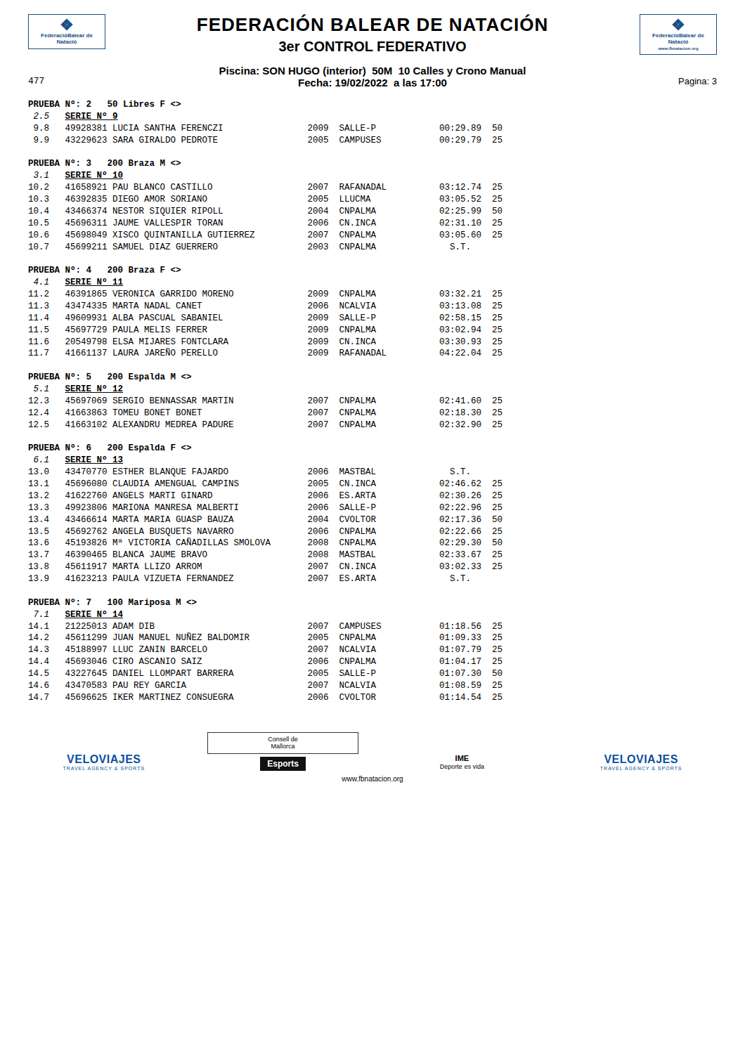❖FederacióBalear de Natació
❖FederacióBalear de Natació
www.fbnatacion.org
FEDERACIÓN BALEAR DE NATACIÓN
3er CONTROL FEDERATIVO
Piscina: SON HUGO (interior) 50M 10 Calles y Crono Manual
Fecha: 19/02/2022 a las 17:00
477 Pagina: 3
PRUEBA Nº: 2   50 Libres F <>
 2.5   SERIE Nº 9
 9.8   49928381 LUCIA SANTHA FERENCZI                2009  SALLE-P            00:29.89  50
 9.9   43229623 SARA GIRALDO PEDROTE                 2005  CAMPUSES           00:29.79  25

PRUEBA Nº: 3   200 Braza M <>
 3.1   SERIE Nº 10
10.2   41658921 PAU BLANCO CASTILLO                  2007  RAFANADAL          03:12.74  25
10.3   46392835 DIEGO AMOR SORIANO                   2005  LLUCMA             03:05.52  25
10.4   43466374 NESTOR SIQUIER RIPOLL                2004  CNPALMA            02:25.99  50
10.5   45696311 JAUME VALLESPIR TORAN                2006  CN.INCA            02:31.10  25
10.6   45698049 XISCO QUINTANILLA GUTIERREZ          2007  CNPALMA            03:05.60  25
10.7   45699211 SAMUEL DIAZ GUERRERO                 2003  CNPALMA              S.T.

PRUEBA Nº: 4   200 Braza F <>
 4.1   SERIE Nº 11
11.2   46391865 VERONICA GARRIDO MORENO              2009  CNPALMA            03:32.21  25
11.3   43474335 MARTA NADAL CANET                    2006  NCALVIA            03:13.08  25
11.4   49609931 ALBA PASCUAL SABANIEL                2009  SALLE-P            02:58.15  25
11.5   45697729 PAULA MELIS FERRER                   2009  CNPALMA            03:02.94  25
11.6   20549798 ELSA MIJARES FONTCLARA               2009  CN.INCA            03:30.93  25
11.7   41661137 LAURA JAREÑO PERELLO                 2009  RAFANADAL          04:22.04  25

PRUEBA Nº: 5   200 Espalda M <>
 5.1   SERIE Nº 12
12.3   45697069 SERGIO BENNASSAR MARTIN              2007  CNPALMA            02:41.60  25
12.4   41663863 TOMEU BONET BONET                    2007  CNPALMA            02:18.30  25
12.5   41663102 ALEXANDRU MEDREA PADURE              2007  CNPALMA            02:32.90  25

PRUEBA Nº: 6   200 Espalda F <>
 6.1   SERIE Nº 13
13.0   43470770 ESTHER BLANQUE FAJARDO               2006  MASTBAL              S.T.
13.1   45696080 CLAUDIA AMENGUAL CAMPINS             2005  CN.INCA            02:46.62  25
13.2   41622760 ANGELS MARTI GINARD                  2006  ES.ARTA            02:30.26  25
13.3   49923806 MARIONA MANRESA MALBERTI             2006  SALLE-P            02:22.96  25
13.4   43466614 MARTA MARIA GUASP BAUZA              2004  CVOLTOR            02:17.36  50
13.5   45692762 ANGELA BUSQUETS NAVARRO              2006  CNPALMA            02:22.66  25
13.6   45193826 Mª VICTORIA CAÑADILLAS SMOLOVA       2008  CNPALMA            02:29.30  50
13.7   46390465 BLANCA JAUME BRAVO                   2008  MASTBAL            02:33.67  25
13.8   45611917 MARTA LLIZO ARROM                    2007  CN.INCA            03:02.33  25
13.9   41623213 PAULA VIZUETA FERNANDEZ              2007  ES.ARTA              S.T.

PRUEBA Nº: 7   100 Mariposa M <>
 7.1   SERIE Nº 14
14.1   21225013 ADAM DIB                             2007  CAMPUSES           01:18.56  25
14.2   45611299 JUAN MANUEL NUÑEZ BALDOMIR           2005  CNPALMA            01:09.33  25
14.3   45188997 LLUC ZANIN BARCELO                   2007  NCALVIA            01:07.79  25
14.4   45693046 CIRO ASCANIO SAIZ                    2006  CNPALMA            01:04.17  25
14.5   43227645 DANIEL LLOMPART BARRERA              2005  SALLE-P            01:07.30  50
14.6   43470583 PAU REY GARCIA                       2007  NCALVIA            01:08.59  25
14.7   45696625 IKER MARTINEZ CONSUEGRA              2006  CVOLTOR            01:14.54  25
VELOVIAJESTRAVEL AGENCY & SPORTS
Consell de
Mallorca
Esports
IME
Deporte es vida
VELOVIAJESTRAVEL AGENCY & SPORTS
www.fbnatacion.org